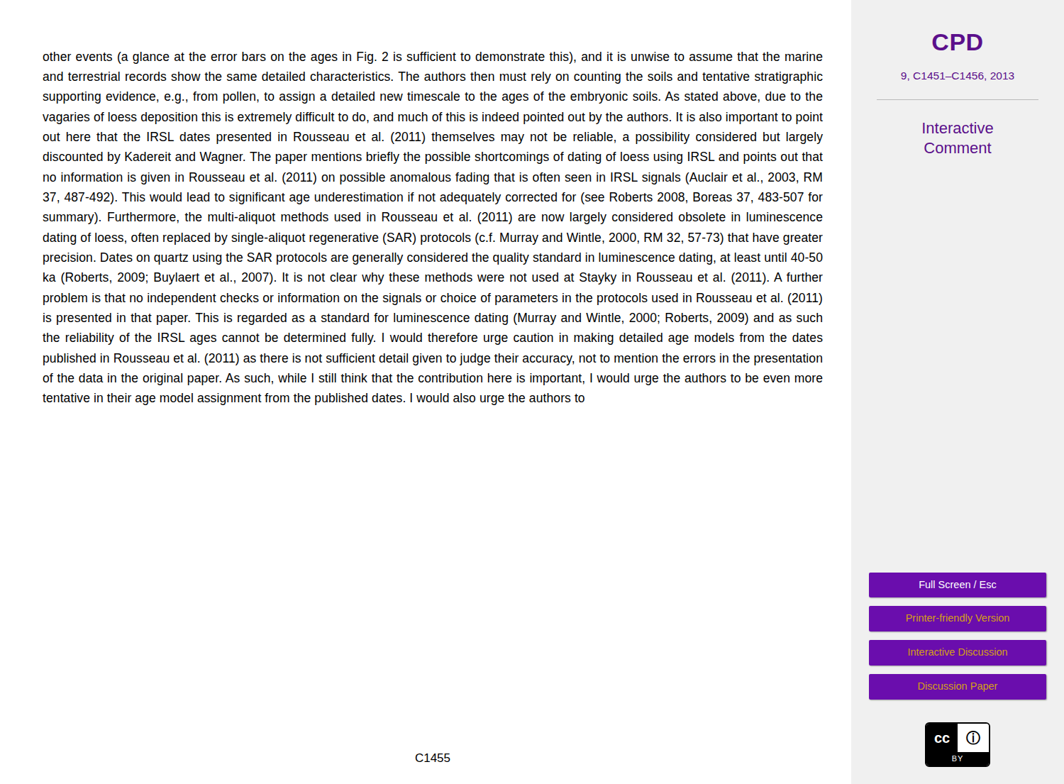other events (a glance at the error bars on the ages in Fig. 2 is sufficient to demonstrate this), and it is unwise to assume that the marine and terrestrial records show the same detailed characteristics. The authors then must rely on counting the soils and tentative stratigraphic supporting evidence, e.g., from pollen, to assign a detailed new timescale to the ages of the embryonic soils. As stated above, due to the vagaries of loess deposition this is extremely difficult to do, and much of this is indeed pointed out by the authors. It is also important to point out here that the IRSL dates presented in Rousseau et al. (2011) themselves may not be reliable, a possibility considered but largely discounted by Kadereit and Wagner. The paper mentions briefly the possible shortcomings of dating of loess using IRSL and points out that no information is given in Rousseau et al. (2011) on possible anomalous fading that is often seen in IRSL signals (Auclair et al., 2003, RM 37, 487-492). This would lead to significant age underestimation if not adequately corrected for (see Roberts 2008, Boreas 37, 483-507 for summary). Furthermore, the multi-aliquot methods used in Rousseau et al. (2011) are now largely considered obsolete in luminescence dating of loess, often replaced by single-aliquot regenerative (SAR) protocols (c.f. Murray and Wintle, 2000, RM 32, 57-73) that have greater precision. Dates on quartz using the SAR protocols are generally considered the quality standard in luminescence dating, at least until 40-50 ka (Roberts, 2009; Buylaert et al., 2007). It is not clear why these methods were not used at Stayky in Rousseau et al. (2011). A further problem is that no independent checks or information on the signals or choice of parameters in the protocols used in Rousseau et al. (2011) is presented in that paper. This is regarded as a standard for luminescence dating (Murray and Wintle, 2000; Roberts, 2009) and as such the reliability of the IRSL ages cannot be determined fully. I would therefore urge caution in making detailed age models from the dates published in Rousseau et al. (2011) as there is not sufficient detail given to judge their accuracy, not to mention the errors in the presentation of the data in the original paper. As such, while I still think that the contribution here is important, I would urge the authors to be even more tentative in their age model assignment from the published dates. I would also urge the authors to
C1455
CPD
9, C1451–C1456, 2013
Interactive
Comment
Full Screen / Esc Printer-friendly Version Interactive Discussion Discussion Paper
cc
ⓘ
BY